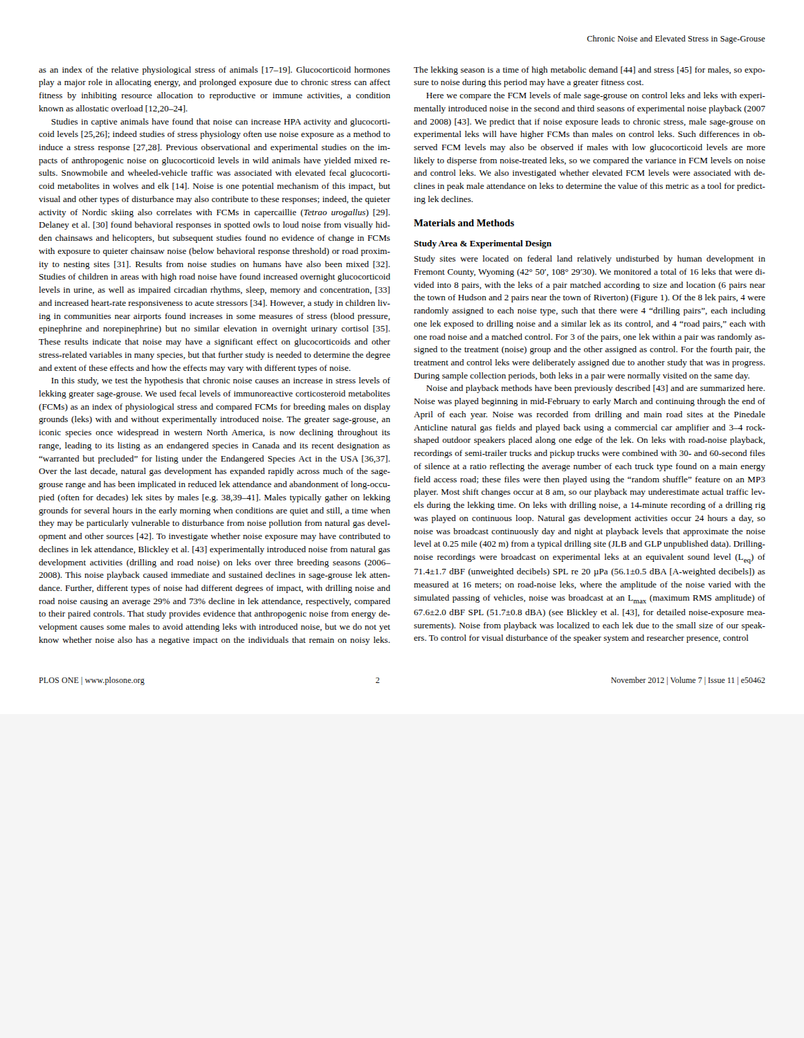Chronic Noise and Elevated Stress in Sage-Grouse
as an index of the relative physiological stress of animals [17–19]. Glucocorticoid hormones play a major role in allocating energy, and prolonged exposure due to chronic stress can affect fitness by inhibiting resource allocation to reproductive or immune activities, a condition known as allostatic overload [12,20–24].
Studies in captive animals have found that noise can increase HPA activity and glucocorticoid levels [25,26]; indeed studies of stress physiology often use noise exposure as a method to induce a stress response [27,28]. Previous observational and experimental studies on the impacts of anthropogenic noise on glucocorticoid levels in wild animals have yielded mixed results. Snowmobile and wheeled-vehicle traffic was associated with elevated fecal glucocorticoid metabolites in wolves and elk [14]. Noise is one potential mechanism of this impact, but visual and other types of disturbance may also contribute to these responses; indeed, the quieter activity of Nordic skiing also correlates with FCMs in capercaillie (Tetrao urogallus) [29]. Delaney et al. [30] found behavioral responses in spotted owls to loud noise from visually hidden chainsaws and helicopters, but subsequent studies found no evidence of change in FCMs with exposure to quieter chainsaw noise (below behavioral response threshold) or road proximity to nesting sites [31]. Results from noise studies on humans have also been mixed [32]. Studies of children in areas with high road noise have found increased overnight glucocorticoid levels in urine, as well as impaired circadian rhythms, sleep, memory and concentration, [33] and increased heart-rate responsiveness to acute stressors [34]. However, a study in children living in communities near airports found increases in some measures of stress (blood pressure, epinephrine and norepinephrine) but no similar elevation in overnight urinary cortisol [35]. These results indicate that noise may have a significant effect on glucocorticoids and other stress-related variables in many species, but that further study is needed to determine the degree and extent of these effects and how the effects may vary with different types of noise.
In this study, we test the hypothesis that chronic noise causes an increase in stress levels of lekking greater sage-grouse. We used fecal levels of immunoreactive corticosteroid metabolites (FCMs) as an index of physiological stress and compared FCMs for breeding males on display grounds (leks) with and without experimentally introduced noise. The greater sage-grouse, an iconic species once widespread in western North America, is now declining throughout its range, leading to its listing as an endangered species in Canada and its recent designation as “warranted but precluded” for listing under the Endangered Species Act in the USA [36,37]. Over the last decade, natural gas development has expanded rapidly across much of the sage-grouse range and has been implicated in reduced lek attendance and abandonment of long-occupied (often for decades) lek sites by males [e.g. 38,39–41]. Males typically gather on lekking grounds for several hours in the early morning when conditions are quiet and still, a time when they may be particularly vulnerable to disturbance from noise pollution from natural gas development and other sources [42]. To investigate whether noise exposure may have contributed to declines in lek attendance, Blickley et al. [43] experimentally introduced noise from natural gas development activities (drilling and road noise) on leks over three breeding seasons (2006–2008). This noise playback caused immediate and sustained declines in sage-grouse lek attendance. Further, different types of noise had different degrees of impact, with drilling noise and road noise causing an average 29% and 73% decline in lek attendance, respectively, compared to their paired controls. That study provides evidence that anthropogenic noise from energy development causes some males to avoid attending leks with introduced noise, but we do not yet know whether noise also has a negative impact on the individuals that remain on noisy leks. The lekking season is a time of high metabolic demand [44] and stress [45] for males, so exposure to noise during this period may have a greater fitness cost.
Here we compare the FCM levels of male sage-grouse on control leks and leks with experimentally introduced noise in the second and third seasons of experimental noise playback (2007 and 2008) [43]. We predict that if noise exposure leads to chronic stress, male sage-grouse on experimental leks will have higher FCMs than males on control leks. Such differences in observed FCM levels may also be observed if males with low glucocorticoid levels are more likely to disperse from noise-treated leks, so we compared the variance in FCM levels on noise and control leks. We also investigated whether elevated FCM levels were associated with declines in peak male attendance on leks to determine the value of this metric as a tool for predicting lek declines.
Materials and Methods
Study Area & Experimental Design
Study sites were located on federal land relatively undisturbed by human development in Fremont County, Wyoming (42° 50′, 108° 29′30). We monitored a total of 16 leks that were divided into 8 pairs, with the leks of a pair matched according to size and location (6 pairs near the town of Hudson and 2 pairs near the town of Riverton) (Figure 1). Of the 8 lek pairs, 4 were randomly assigned to each noise type, such that there were 4 “drilling pairs”, each including one lek exposed to drilling noise and a similar lek as its control, and 4 “road pairs,” each with one road noise and a matched control. For 3 of the pairs, one lek within a pair was randomly assigned to the treatment (noise) group and the other assigned as control. For the fourth pair, the treatment and control leks were deliberately assigned due to another study that was in progress. During sample collection periods, both leks in a pair were normally visited on the same day.
Noise and playback methods have been previously described [43] and are summarized here. Noise was played beginning in mid-February to early March and continuing through the end of April of each year. Noise was recorded from drilling and main road sites at the Pinedale Anticline natural gas fields and played back using a commercial car amplifier and 3–4 rock-shaped outdoor speakers placed along one edge of the lek. On leks with road-noise playback, recordings of semi-trailer trucks and pickup trucks were combined with 30- and 60-second files of silence at a ratio reflecting the average number of each truck type found on a main energy field access road; these files were then played using the “random shuffle” feature on an MP3 player. Most shift changes occur at 8 am, so our playback may underestimate actual traffic levels during the lekking time. On leks with drilling noise, a 14-minute recording of a drilling rig was played on continuous loop. Natural gas development activities occur 24 hours a day, so noise was broadcast continuously day and night at playback levels that approximate the noise level at 0.25 mile (402 m) from a typical drilling site (JLB and GLP unpublished data). Drilling-noise recordings were broadcast on experimental leks at an equivalent sound level (Leq) of 71.4±1.7 dBF (unweighted decibels) SPL re 20 µPa (56.1±0.5 dBA [A-weighted decibels]) as measured at 16 meters; on road-noise leks, where the amplitude of the noise varied with the simulated passing of vehicles, noise was broadcast at an Lmax (maximum RMS amplitude) of 67.6±2.0 dBF SPL (51.7±0.8 dBA) (see Blickley et al. [43], for detailed noise-exposure measurements). Noise from playback was localized to each lek due to the small size of our speakers. To control for visual disturbance of the speaker system and researcher presence, control
PLOS ONE | www.plosone.org
2
November 2012 | Volume 7 | Issue 11 | e50462